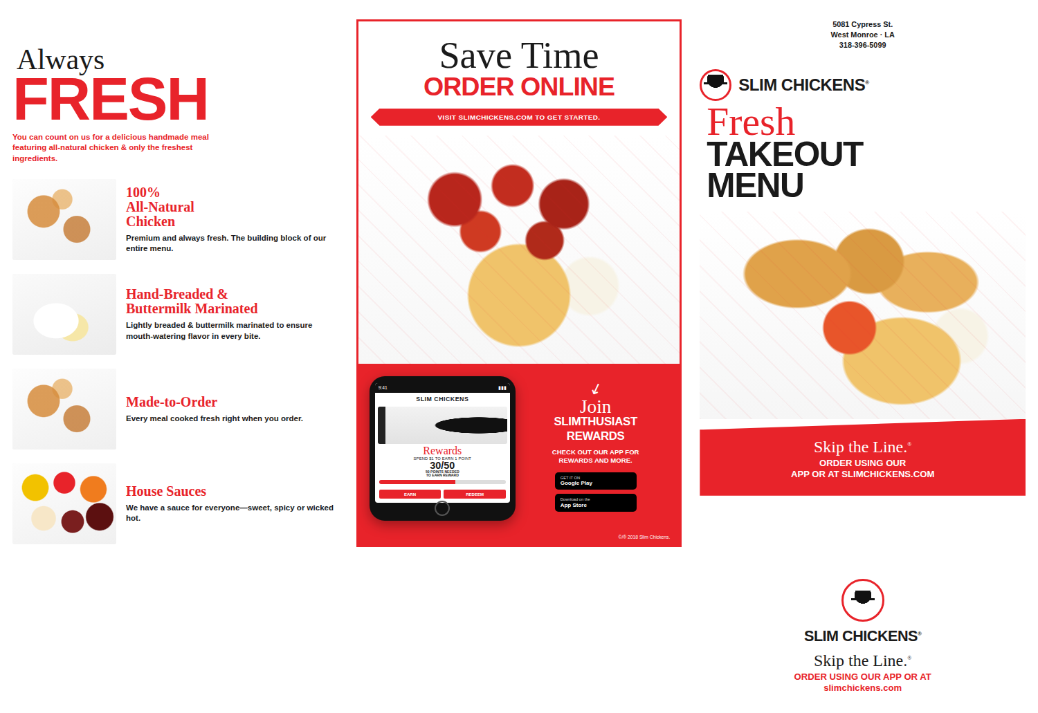Always
FRESH
You can count on us for a delicious handmade meal featuring all-natural chicken & only the freshest ingredients.
100%
All-Natural
Chicken
Premium and always fresh. The building block of our entire menu.
Hand-Breaded &
Buttermilk Marinated
Lightly breaded & buttermilk marinated to ensure mouth-watering flavor in every bite.
Made-to-Order
Every meal cooked fresh right when you order.
House Sauces
We have a sauce for everyone—sweet, spicy or wicked hot.
Save Time
ORDER ONLINE
VISIT SLIMCHICKENS.COM TO GET STARTED.
9:41▮▮▮
SLIM CHICKENS
Rewards
SPEND $1 TO EARN 1 POINT
30/5050 POINTS NEEDED
TO EARN REWARD
EARN REDEEM
↙
Join
SLIMTHUSIAST
REWARDS
CHECK OUT OUR APP FOR
REWARDS AND MORE.
GET IT ONGoogle Play
Download on the App Store
©/® 2018 Slim Chickens.
5081 Cypress St.
West Monroe · LA
318-396-5099
SLIM CHICKENS®
Fresh
TAKEOUT
MENU
Skip the Line.®
ORDER USING OUR
APP OR AT SLIMCHICKENS.COM
SLIM CHICKENS®
Skip the Line.®
ORDER USING OUR APP OR AT
slimchickens.com